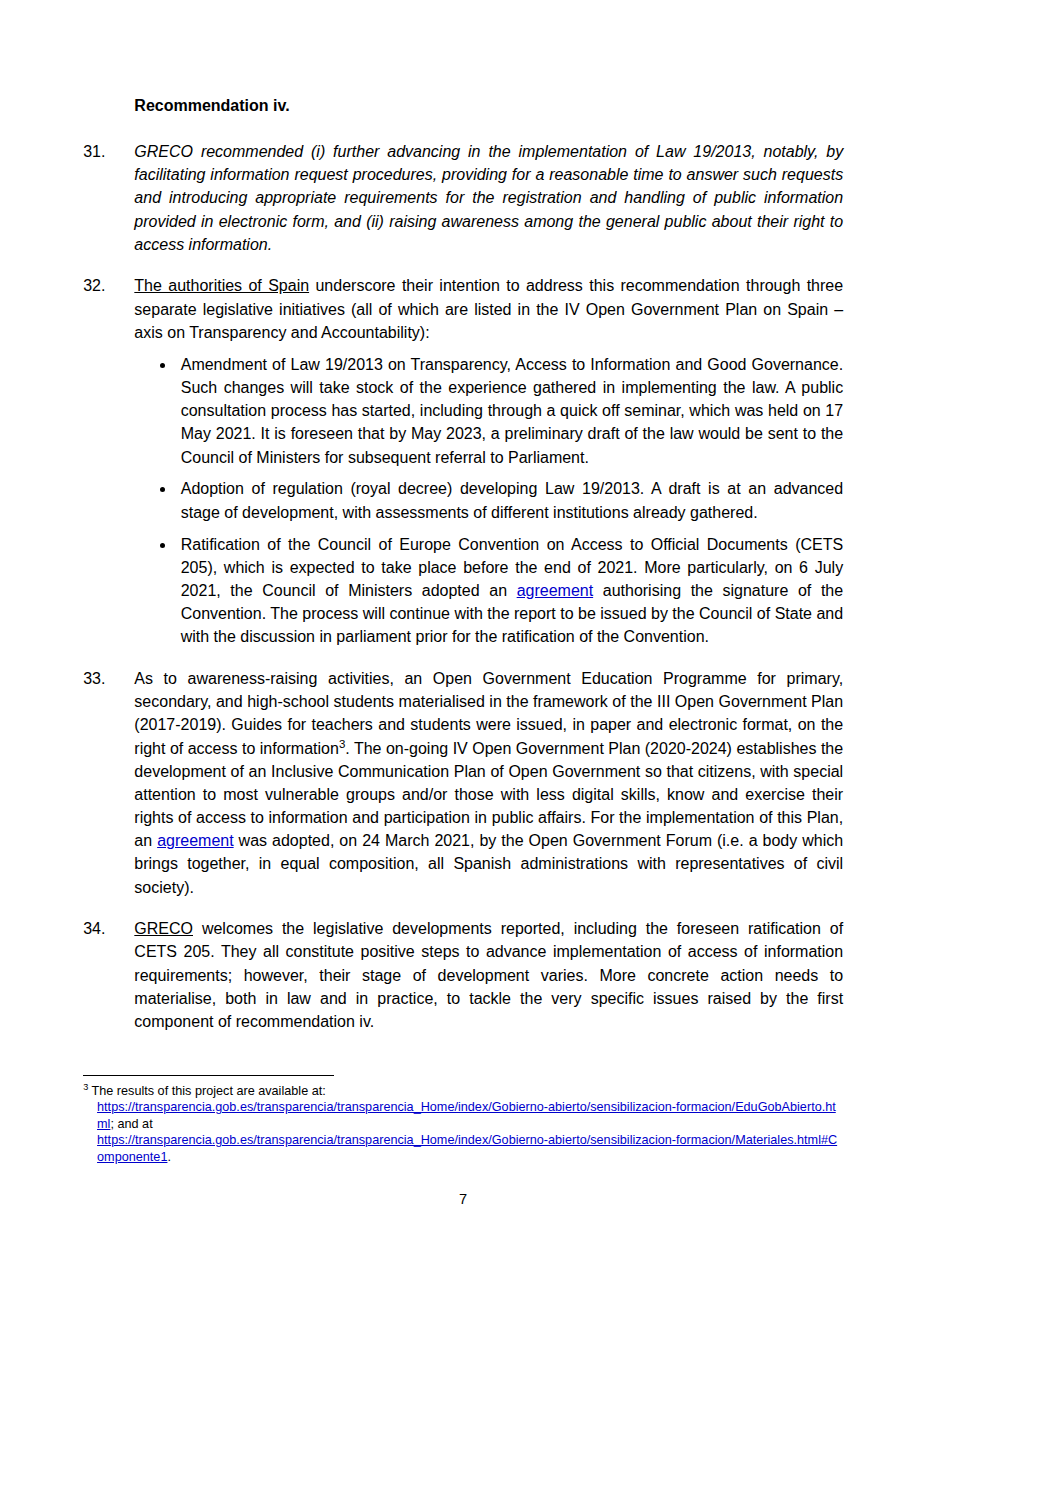Recommendation iv.
GRECO recommended (i) further advancing in the implementation of Law 19/2013, notably, by facilitating information request procedures, providing for a reasonable time to answer such requests and introducing appropriate requirements for the registration and handling of public information provided in electronic form, and (ii) raising awareness among the general public about their right to access information.
The authorities of Spain underscore their intention to address this recommendation through three separate legislative initiatives (all of which are listed in the IV Open Government Plan on Spain – axis on Transparency and Accountability):
Amendment of Law 19/2013 on Transparency, Access to Information and Good Governance. Such changes will take stock of the experience gathered in implementing the law. A public consultation process has started, including through a quick off seminar, which was held on 17 May 2021. It is foreseen that by May 2023, a preliminary draft of the law would be sent to the Council of Ministers for subsequent referral to Parliament.
Adoption of regulation (royal decree) developing Law 19/2013. A draft is at an advanced stage of development, with assessments of different institutions already gathered.
Ratification of the Council of Europe Convention on Access to Official Documents (CETS 205), which is expected to take place before the end of 2021. More particularly, on 6 July 2021, the Council of Ministers adopted an agreement authorising the signature of the Convention. The process will continue with the report to be issued by the Council of State and with the discussion in parliament prior for the ratification of the Convention.
As to awareness-raising activities, an Open Government Education Programme for primary, secondary, and high-school students materialised in the framework of the III Open Government Plan (2017-2019). Guides for teachers and students were issued, in paper and electronic format, on the right of access to information3. The on-going IV Open Government Plan (2020-2024) establishes the development of an Inclusive Communication Plan of Open Government so that citizens, with special attention to most vulnerable groups and/or those with less digital skills, know and exercise their rights of access to information and participation in public affairs. For the implementation of this Plan, an agreement was adopted, on 24 March 2021, by the Open Government Forum (i.e. a body which brings together, in equal composition, all Spanish administrations with representatives of civil society).
GRECO welcomes the legislative developments reported, including the foreseen ratification of CETS 205. They all constitute positive steps to advance implementation of access of information requirements; however, their stage of development varies. More concrete action needs to materialise, both in law and in practice, to tackle the very specific issues raised by the first component of recommendation iv.
3 The results of this project are available at:
https://transparencia.gob.es/transparencia/transparencia_Home/index/Gobierno-abierto/sensibilizacion-formacion/EduGobAbierto.html; and at
https://transparencia.gob.es/transparencia/transparencia_Home/index/Gobierno-abierto/sensibilizacion-formacion/Materiales.html#Componente1.
7